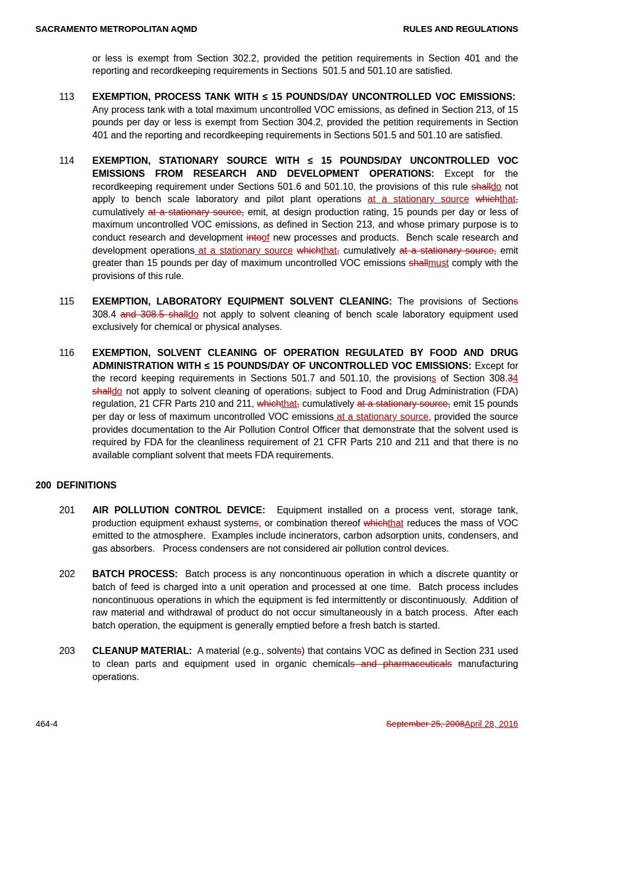SACRAMENTO METROPOLITAN AQMD RULES AND REGULATIONS
or less is exempt from Section 302.2, provided the petition requirements in Section 401 and the reporting and recordkeeping requirements in Sections 501.5 and 501.10 are satisfied.
113
EXEMPTION, PROCESS TANK WITH ≤ 15 POUNDS/DAY UNCONTROLLED VOC EMISSIONS: Any process tank with a total maximum uncontrolled VOC emissions, as defined in Section 213, of 15 pounds per day or less is exempt from Section 304.2, provided the petition requirements in Section 401 and the reporting and recordkeeping requirements in Sections 501.5 and 501.10 are satisfied.
114
EXEMPTION, STATIONARY SOURCE WITH ≤ 15 POUNDS/DAY UNCONTROLLED VOC EMISSIONS FROM RESEARCH AND DEVELOPMENT OPERATIONS: Except for the recordkeeping requirement under Sections 501.6 and 501.10, the provisions of this rule shalldo not apply to bench scale laboratory and pilot plant operations at a stationary source whichthat, cumulatively at a stationary source, emit, at design production rating, 15 pounds per day or less of maximum uncontrolled VOC emissions, as defined in Section 213, and whose primary purpose is to conduct research and development intoof new processes and products. Bench scale research and development operations at a stationary source whichthat, cumulatively at a stationary source, emit greater than 15 pounds per day of maximum uncontrolled VOC emissions shallmust comply with the provisions of this rule.
115
EXEMPTION, LABORATORY EQUIPMENT SOLVENT CLEANING: The provisions of Sections 308.4 and 308.5 shalldo not apply to solvent cleaning of bench scale laboratory equipment used exclusively for chemical or physical analyses.
116
EXEMPTION, SOLVENT CLEANING OF OPERATION REGULATED BY FOOD AND DRUG ADMINISTRATION WITH ≤ 15 POUNDS/DAY OF UNCONTROLLED VOC EMISSIONS: Except for the record keeping requirements in Sections 501.7 and 501.10, the provisions of Section 308.34 shalldo not apply to solvent cleaning of operations, subject to Food and Drug Administration (FDA) regulation, 21 CFR Parts 210 and 211, whichthat, cumulatively at a stationary source, emit 15 pounds per day or less of maximum uncontrolled VOC emissions at a stationary source, provided the source provides documentation to the Air Pollution Control Officer that demonstrate that the solvent used is required by FDA for the cleanliness requirement of 21 CFR Parts 210 and 211 and that there is no available compliant solvent that meets FDA requirements.
200 DEFINITIONS
201
AIR POLLUTION CONTROL DEVICE: Equipment installed on a process vent, storage tank, production equipment exhaust systems, or combination thereof whichthat reduces the mass of VOC emitted to the atmosphere. Examples include incinerators, carbon adsorption units, condensers, and gas absorbers. Process condensers are not considered air pollution control devices.
202
BATCH PROCESS: Batch process is any noncontinuous operation in which a discrete quantity or batch of feed is charged into a unit operation and processed at one time. Batch process includes noncontinuous operations in which the equipment is fed intermittently or discontinuously. Addition of raw material and withdrawal of product do not occur simultaneously in a batch process. After each batch operation, the equipment is generally emptied before a fresh batch is started.
203
CLEANUP MATERIAL: A material (e.g., solvents) that contains VOC as defined in Section 231 used to clean parts and equipment used in organic chemicals and pharmaceuticals manufacturing operations.
464-4 September 25, 2008April 28, 2016